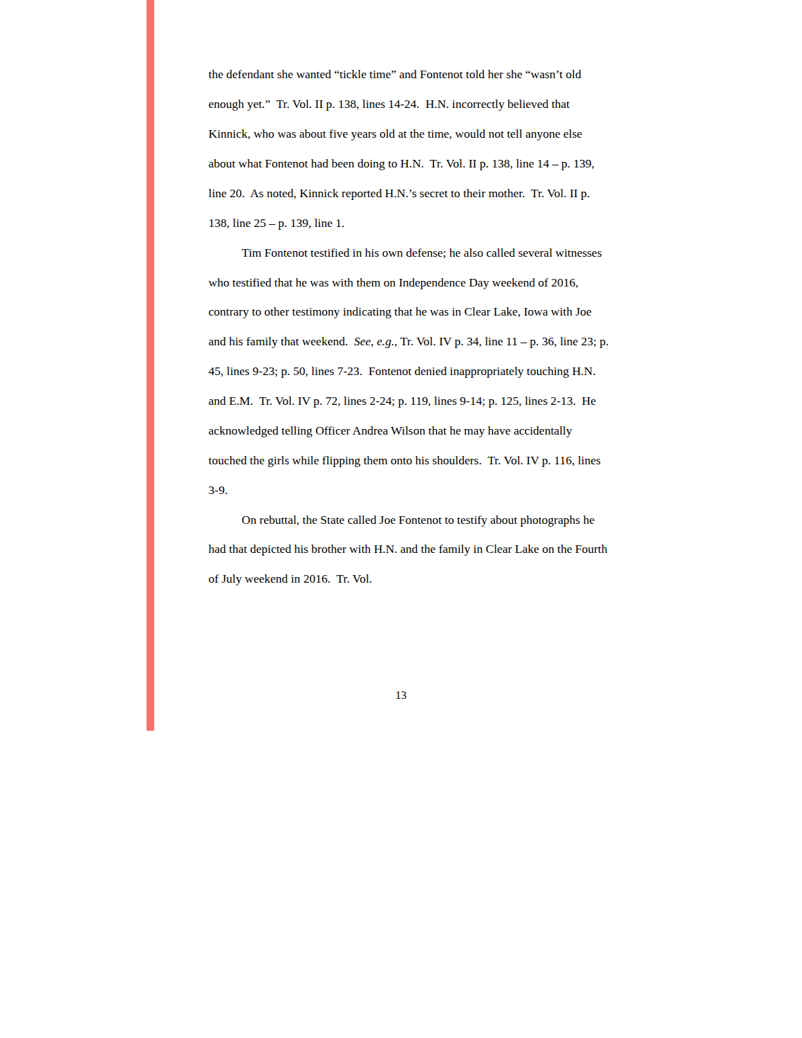the defendant she wanted “tickle time” and Fontenot told her she “wasn’t old enough yet.” Tr. Vol. II p. 138, lines 14-24. H.N. incorrectly believed that Kinnick, who was about five years old at the time, would not tell anyone else about what Fontenot had been doing to H.N. Tr. Vol. II p. 138, line 14 – p. 139, line 20. As noted, Kinnick reported H.N.’s secret to their mother. Tr. Vol. II p. 138, line 25 – p. 139, line 1.
Tim Fontenot testified in his own defense; he also called several witnesses who testified that he was with them on Independence Day weekend of 2016, contrary to other testimony indicating that he was in Clear Lake, Iowa with Joe and his family that weekend. See, e.g., Tr. Vol. IV p. 34, line 11 – p. 36, line 23; p. 45, lines 9-23; p. 50, lines 7-23. Fontenot denied inappropriately touching H.N. and E.M. Tr. Vol. IV p. 72, lines 2-24; p. 119, lines 9-14; p. 125, lines 2-13. He acknowledged telling Officer Andrea Wilson that he may have accidentally touched the girls while flipping them onto his shoulders. Tr. Vol. IV p. 116, lines 3-9.
On rebuttal, the State called Joe Fontenot to testify about photographs he had that depicted his brother with H.N. and the family in Clear Lake on the Fourth of July weekend in 2016. Tr. Vol.
13